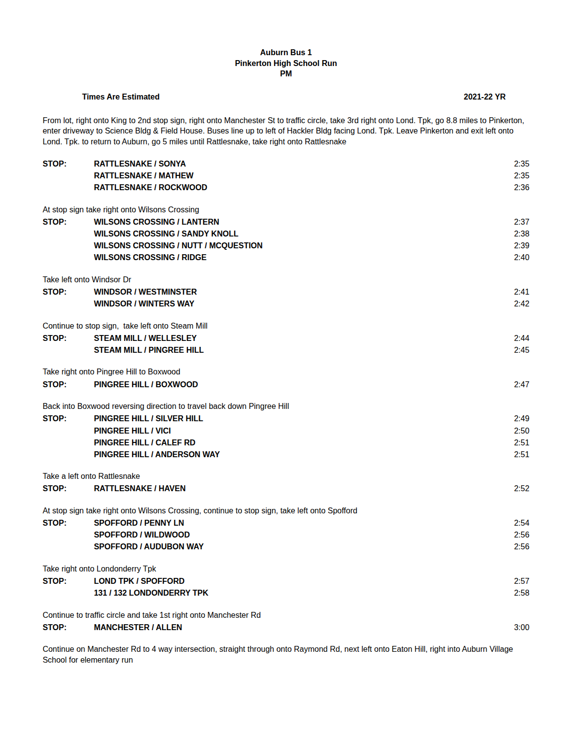Auburn Bus 1 Pinkerton High School Run PM
Times Are Estimated 2021-22 YR
From lot, right onto King to 2nd stop sign, right onto Manchester St to traffic circle, take 3rd right onto Lond. Tpk, go 8.8 miles to Pinkerton, enter driveway to Science Bldg & Field House. Buses line up to left of Hackler Bldg facing Lond. Tpk. Leave Pinkerton and exit left onto Lond. Tpk. to return to Auburn, go 5 miles until Rattlesnake, take right onto Rattlesnake
| STOP: | RATTLESNAKE / SONYA | 2:35 |
| | RATTLESNAKE / MATHEW | 2:35 |
| | RATTLESNAKE / ROCKWOOD | 2:36 |
At stop sign take right onto Wilsons Crossing
| STOP: | WILSONS CROSSING / LANTERN | 2:37 |
| | WILSONS CROSSING / SANDY KNOLL | 2:38 |
| | WILSONS CROSSING / NUTT / MCQUESTION | 2:39 |
| | WILSONS CROSSING / RIDGE | 2:40 |
Take left onto Windsor Dr
| STOP: | WINDSOR / WESTMINSTER | 2:41 |
| | WINDSOR / WINTERS WAY | 2:42 |
Continue to stop sign, take left onto Steam Mill
| STOP: | STEAM MILL / WELLESLEY | 2:44 |
| | STEAM MILL / PINGREE HILL | 2:45 |
Take right onto Pingree Hill to Boxwood
| STOP: | PINGREE HILL / BOXWOOD | 2:47 |
Back into Boxwood reversing direction to travel back down Pingree Hill
| STOP: | PINGREE HILL / SILVER HILL | 2:49 |
| | PINGREE HILL / VICI | 2:50 |
| | PINGREE HILL / CALEF RD | 2:51 |
| | PINGREE HILL / ANDERSON WAY | 2:51 |
Take a left onto Rattlesnake
| STOP: | RATTLESNAKE / HAVEN | 2:52 |
At stop sign take right onto Wilsons Crossing, continue to stop sign, take left onto Spofford
| STOP: | SPOFFORD / PENNY LN | 2:54 |
| | SPOFFORD / WILDWOOD | 2:56 |
| | SPOFFORD / AUDUBON WAY | 2:56 |
Take right onto Londonderry Tpk
| STOP: | LOND TPK / SPOFFORD | 2:57 |
| | 131 / 132 LONDONDERRY TPK | 2:58 |
Continue to traffic circle and take 1st right onto Manchester Rd
| STOP: | MANCHESTER / ALLEN | 3:00 |
Continue on Manchester Rd to 4 way intersection, straight through onto Raymond Rd, next left onto Eaton Hill, right into Auburn Village School for elementary run